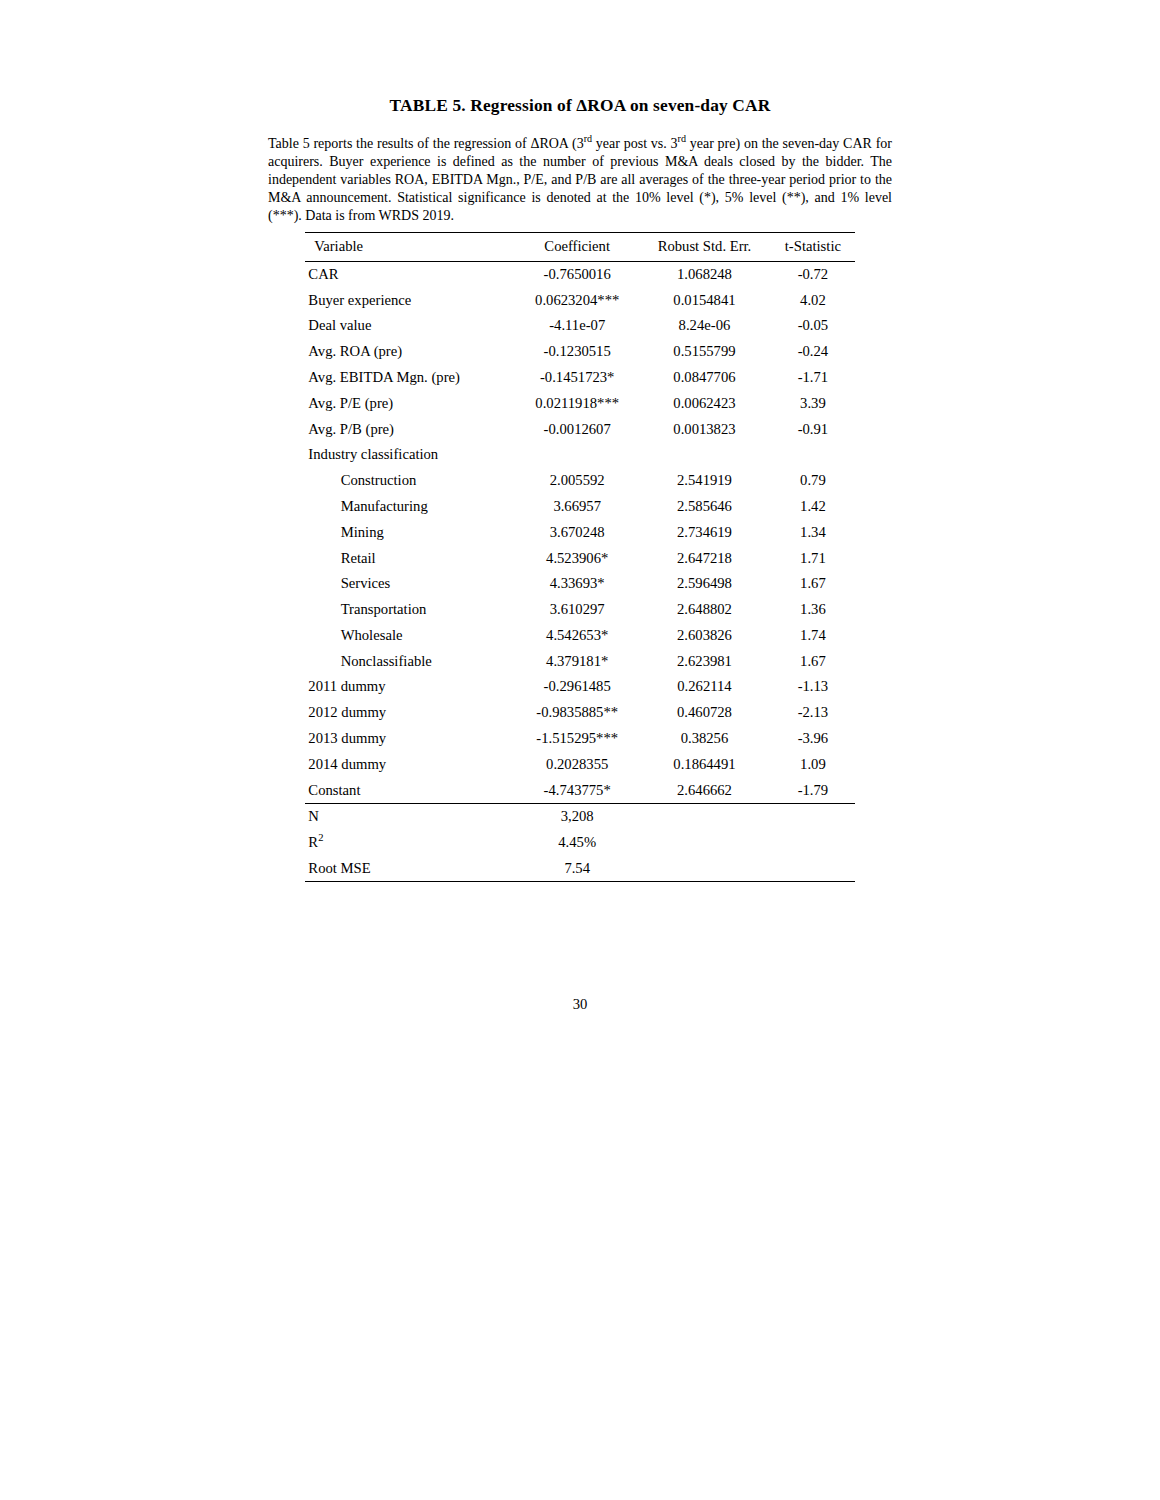TABLE 5. Regression of ΔROA on seven-day CAR
Table 5 reports the results of the regression of ΔROA (3rd year post vs. 3rd year pre) on the seven-day CAR for acquirers. Buyer experience is defined as the number of previous M&A deals closed by the bidder. The independent variables ROA, EBITDA Mgn., P/E, and P/B are all averages of the three-year period prior to the M&A announcement. Statistical significance is denoted at the 10% level (*), 5% level (**), and 1% level (***). Data is from WRDS 2019.
| Variable | Coefficient | Robust Std. Err. | t-Statistic |
| --- | --- | --- | --- |
| CAR | -0.7650016 | 1.068248 | -0.72 |
| Buyer experience | 0.0623204*** | 0.0154841 | 4.02 |
| Deal value | -4.11e-07 | 8.24e-06 | -0.05 |
| Avg. ROA (pre) | -0.1230515 | 0.5155799 | -0.24 |
| Avg. EBITDA Mgn. (pre) | -0.1451723* | 0.0847706 | -1.71 |
| Avg. P/E (pre) | 0.0211918*** | 0.0062423 | 3.39 |
| Avg. P/B (pre) | -0.0012607 | 0.0013823 | -0.91 |
| Industry classification | | | |
| Construction | 2.005592 | 2.541919 | 0.79 |
| Manufacturing | 3.66957 | 2.585646 | 1.42 |
| Mining | 3.670248 | 2.734619 | 1.34 |
| Retail | 4.523906* | 2.647218 | 1.71 |
| Services | 4.33693* | 2.596498 | 1.67 |
| Transportation | 3.610297 | 2.648802 | 1.36 |
| Wholesale | 4.542653* | 2.603826 | 1.74 |
| Nonclassifiable | 4.379181* | 2.623981 | 1.67 |
| 2011 dummy | -0.2961485 | 0.262114 | -1.13 |
| 2012 dummy | -0.9835885** | 0.460728 | -2.13 |
| 2013 dummy | -1.515295*** | 0.38256 | -3.96 |
| 2014 dummy | 0.2028355 | 0.1864491 | 1.09 |
| Constant | -4.743775* | 2.646662 | -1.79 |
| N | 3,208 | | |
| R 2 | 4.45% | | |
| Root MSE | 7.54 | | |
30